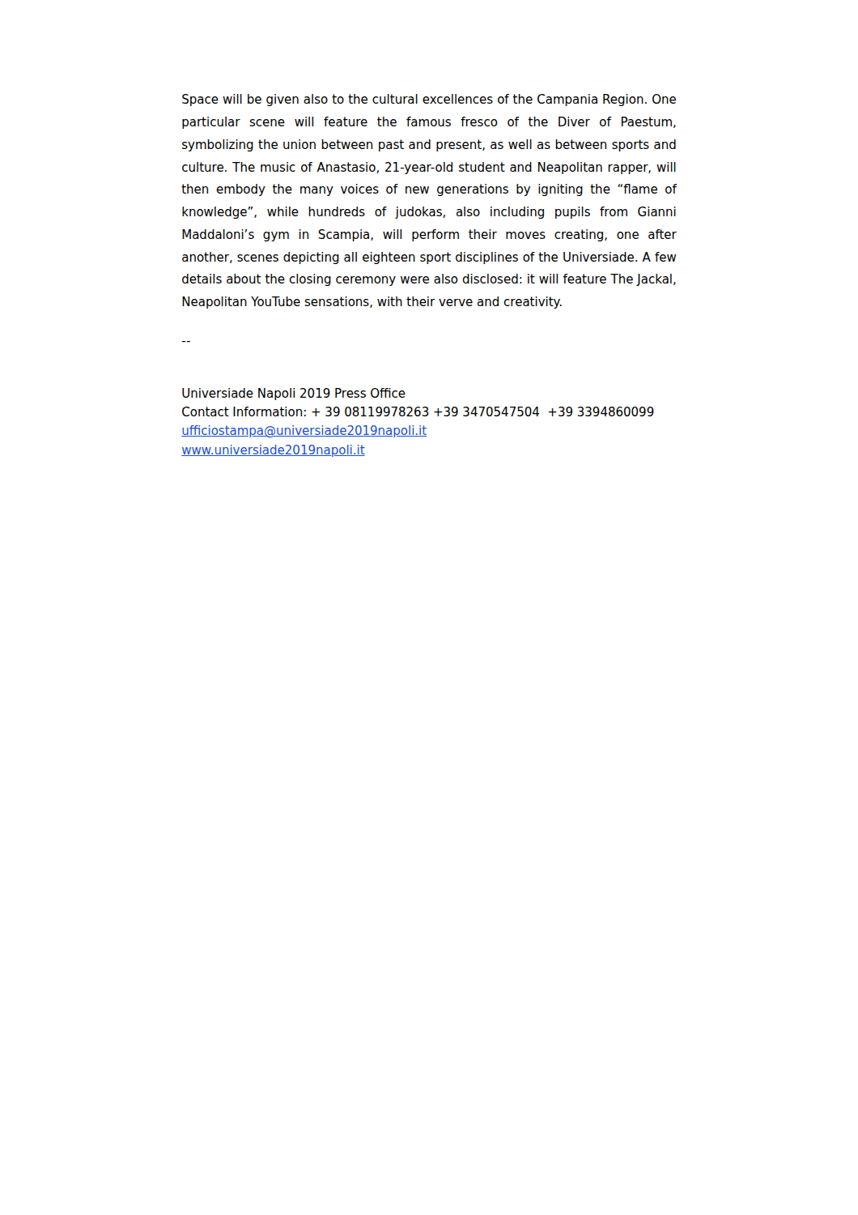Space will be given also to the cultural excellences of the Campania Region. One particular scene will feature the famous fresco of the Diver of Paestum, symbolizing the union between past and present, as well as between sports and culture. The music of Anastasio, 21-year-old student and Neapolitan rapper, will then embody the many voices of new generations by igniting the “flame of knowledge”, while hundreds of judokas, also including pupils from Gianni Maddaloni’s gym in Scampia, will perform their moves creating, one after another, scenes depicting all eighteen sport disciplines of the Universiade. A few details about the closing ceremony were also disclosed: it will feature The Jackal, Neapolitan YouTube sensations, with their verve and creativity.
--
Universiade Napoli 2019 Press Office
Contact Information: + 39 08119978263 +39 3470547504 +39 3394860099
ufficiostampa@universiade2019napoli.it
www.universiade2019napoli.it